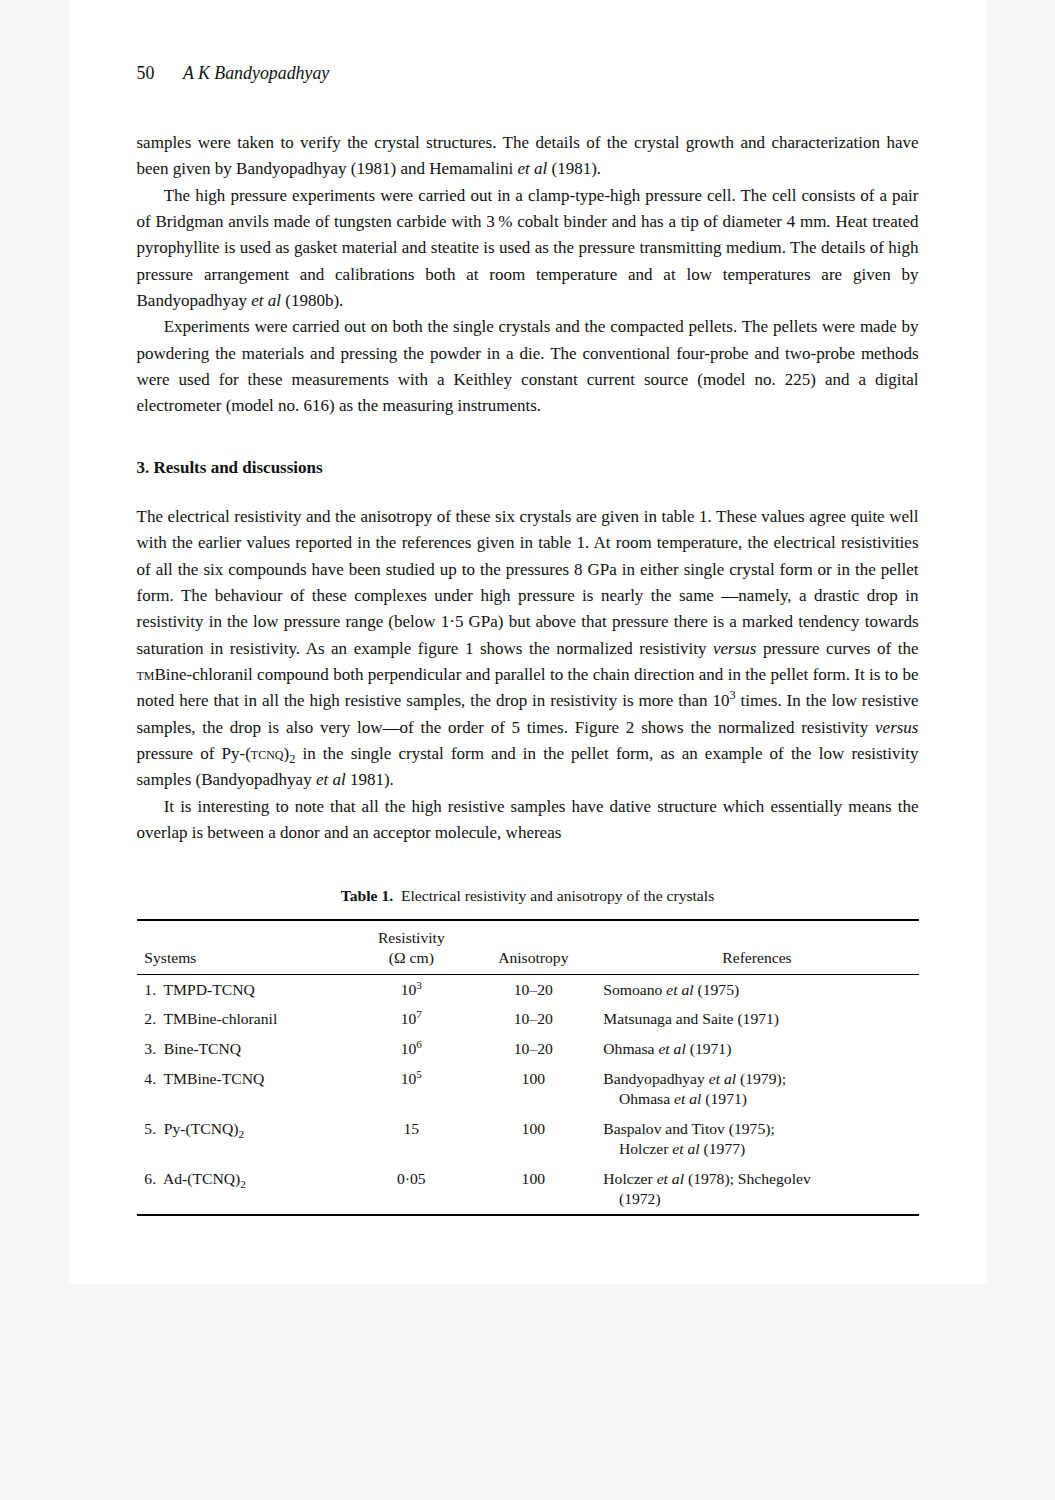50 A K Bandyopadhyay
samples were taken to verify the crystal structures. The details of the crystal growth and characterization have been given by Bandyopadhyay (1981) and Hemamalini et al (1981).
The high pressure experiments were carried out in a clamp-type-high pressure cell. The cell consists of a pair of Bridgman anvils made of tungsten carbide with 3 % cobalt binder and has a tip of diameter 4 mm. Heat treated pyrophyllite is used as gasket material and steatite is used as the pressure transmitting medium. The details of high pressure arrangement and calibrations both at room temperature and at low temperatures are given by Bandyopadhyay et al (1980b).
Experiments were carried out on both the single crystals and the compacted pellets. The pellets were made by powdering the materials and pressing the powder in a die. The conventional four-probe and two-probe methods were used for these measurements with a Keithley constant current source (model no. 225) and a digital electrometer (model no. 616) as the measuring instruments.
3. Results and discussions
The electrical resistivity and the anisotropy of these six crystals are given in table 1. These values agree quite well with the earlier values reported in the references given in table 1. At room temperature, the electrical resistivities of all the six compounds have been studied up to the pressures 8 GPa in either single crystal form or in the pellet form. The behaviour of these complexes under high pressure is nearly the same —namely, a drastic drop in resistivity in the low pressure range (below 1·5 GPa) but above that pressure there is a marked tendency towards saturation in resistivity. As an example figure 1 shows the normalized resistivity versus pressure curves of the tm Bine-chloranil compound both perpendicular and parallel to the chain direction and in the pellet form. It is to be noted here that in all the high resistive samples, the drop in resistivity is more than 103 times. In the low resistive samples, the drop is also very low—of the order of 5 times. Figure 2 shows the normalized resistivity versus pressure of Py-(tcnq)2 in the single crystal form and in the pellet form, as an example of the low resistivity samples (Bandyopadhyay et al 1981).
It is interesting to note that all the high resistive samples have dative structure which essentially means the overlap is between a donor and an acceptor molecule, whereas
Table 1. Electrical resistivity and anisotropy of the crystals
| Systems | Resistivity (Ω cm) | Anisotropy | References |
| --- | --- | --- | --- |
| 1. TMPD-TCNQ | 10 3 | 10–20 | Somoano et al (1975) |
| 2. TMBine-chloranil | 10 7 | 10–20 | Matsunaga and Saite (1971) |
| 3. Bine-TCNQ | 10 6 | 10–20 | Ohmasa et al (1971) |
| 4. TMBine-TCNQ | 10 5 | 100 | Bandyopadhyay et al (1979); Ohmasa et al (1971) |
| 5. Py-(TCNQ) 2 | 15 | 100 | Baspalov and Titov (1975); Holczer et al (1977) |
| 6. Ad-(TCNQ) 2 | 0·05 | 100 | Holczer et al (1978); Shchegolev (1972) |